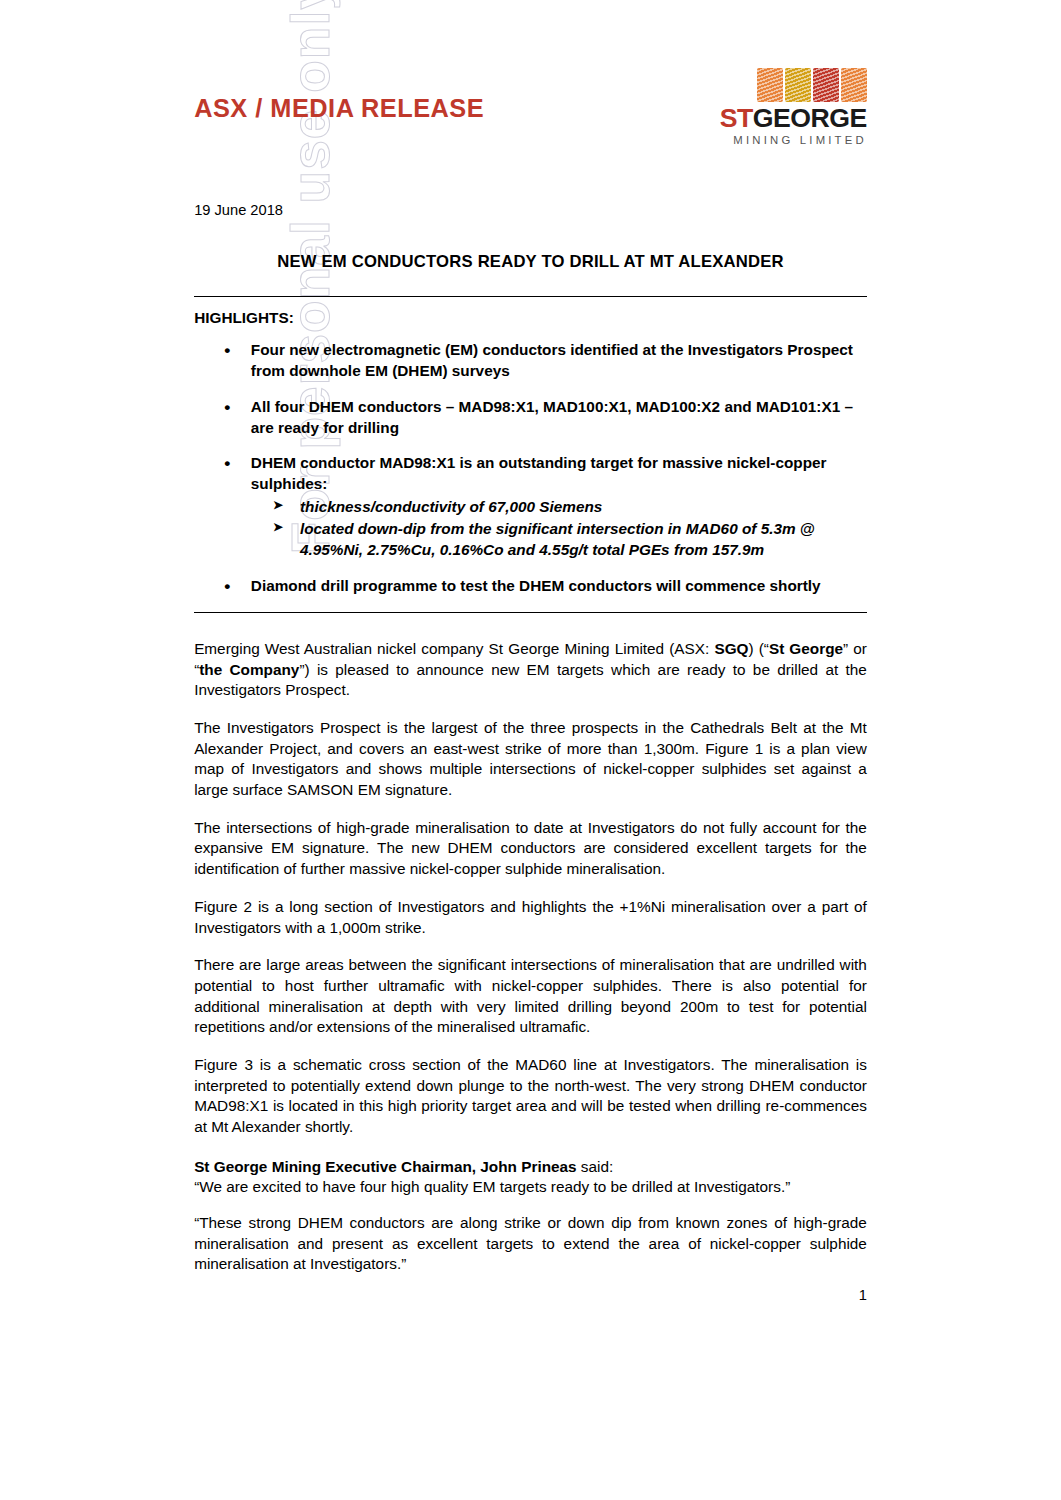For personal use only
ASX / MEDIA RELEASE
ST GEORGE
MINING LIMITED
19 June 2018
NEW EM CONDUCTORS READY TO DRILL AT MT ALEXANDER
HIGHLIGHTS:
Four new electromagnetic (EM) conductors identified at the Investigators Prospect from downhole EM (DHEM) surveys
All four DHEM conductors – MAD98:X1, MAD100:X1, MAD100:X2 and MAD101:X1 – are ready for drilling
DHEM conductor MAD98:X1 is an outstanding target for massive nickel-copper sulphides:
thickness/conductivity of 67,000 Siemens
located down-dip from the significant intersection in MAD60 of 5.3m @ 4.95%Ni, 2.75%Cu, 0.16%Co and 4.55g/t total PGEs from 157.9m
Diamond drill programme to test the DHEM conductors will commence shortly
Emerging West Australian nickel company St George Mining Limited (ASX: SGQ) (“St George” or “the Company”) is pleased to announce new EM targets which are ready to be drilled at the Investigators Prospect.
The Investigators Prospect is the largest of the three prospects in the Cathedrals Belt at the Mt Alexander Project, and covers an east-west strike of more than 1,300m. Figure 1 is a plan view map of Investigators and shows multiple intersections of nickel-copper sulphides set against a large surface SAMSON EM signature.
The intersections of high-grade mineralisation to date at Investigators do not fully account for the expansive EM signature. The new DHEM conductors are considered excellent targets for the identification of further massive nickel-copper sulphide mineralisation.
Figure 2 is a long section of Investigators and highlights the +1%Ni mineralisation over a part of Investigators with a 1,000m strike.
There are large areas between the significant intersections of mineralisation that are undrilled with potential to host further ultramafic with nickel-copper sulphides. There is also potential for additional mineralisation at depth with very limited drilling beyond 200m to test for potential repetitions and/or extensions of the mineralised ultramafic.
Figure 3 is a schematic cross section of the MAD60 line at Investigators. The mineralisation is interpreted to potentially extend down plunge to the north-west. The very strong DHEM conductor MAD98:X1 is located in this high priority target area and will be tested when drilling re-commences at Mt Alexander shortly.
St George Mining Executive Chairman, John Prineas said:
“We are excited to have four high quality EM targets ready to be drilled at Investigators.”
“These strong DHEM conductors are along strike or down dip from known zones of high-grade mineralisation and present as excellent targets to extend the area of nickel-copper sulphide mineralisation at Investigators.”
1